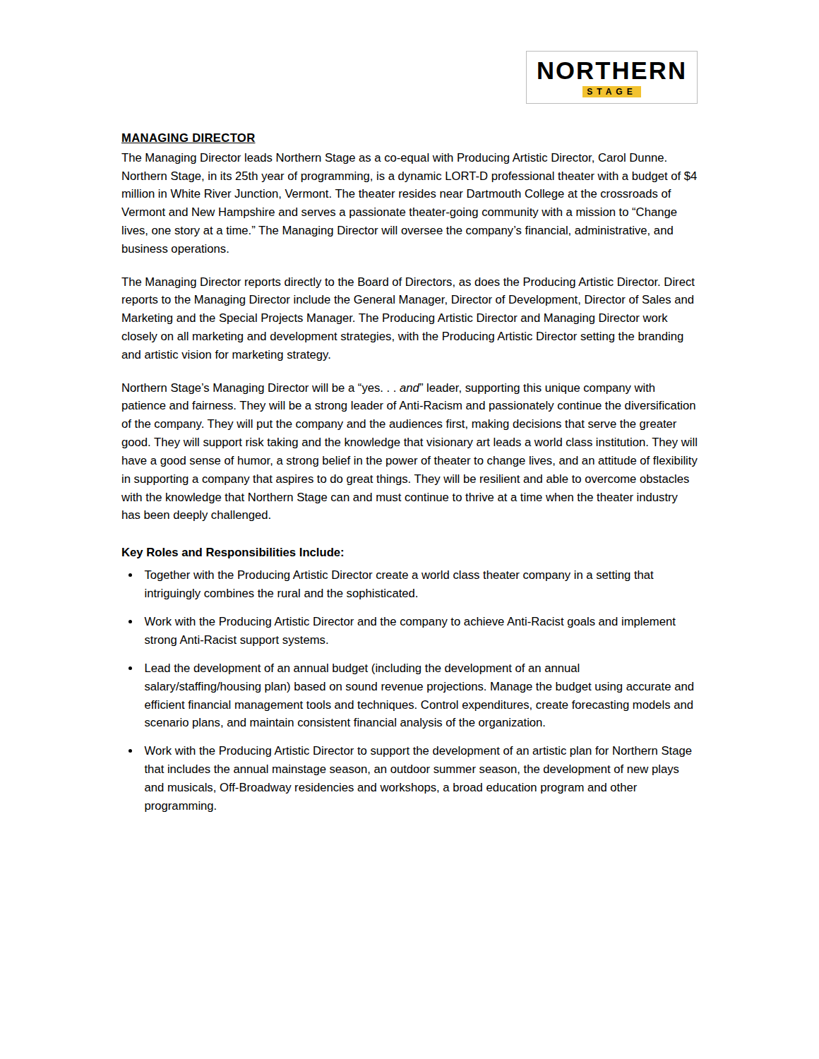NORTHERN
STAGE
MANAGING DIRECTOR
The Managing Director leads Northern Stage as a co-equal with Producing Artistic Director, Carol Dunne. Northern Stage, in its 25th year of programming, is a dynamic LORT-D professional theater with a budget of $4 million in White River Junction, Vermont. The theater resides near Dartmouth College at the crossroads of Vermont and New Hampshire and serves a passionate theater-going community with a mission to “Change lives, one story at a time.” The Managing Director will oversee the company’s financial, administrative, and business operations.
The Managing Director reports directly to the Board of Directors, as does the Producing Artistic Director. Direct reports to the Managing Director include the General Manager, Director of Development, Director of Sales and Marketing and the Special Projects Manager. The Producing Artistic Director and Managing Director work closely on all marketing and development strategies, with the Producing Artistic Director setting the branding and artistic vision for marketing strategy.
Northern Stage’s Managing Director will be a “yes. . . and” leader, supporting this unique company with patience and fairness. They will be a strong leader of Anti-Racism and passionately continue the diversification of the company. They will put the company and the audiences first, making decisions that serve the greater good. They will support risk taking and the knowledge that visionary art leads a world class institution. They will have a good sense of humor, a strong belief in the power of theater to change lives, and an attitude of flexibility in supporting a company that aspires to do great things. They will be resilient and able to overcome obstacles with the knowledge that Northern Stage can and must continue to thrive at a time when the theater industry has been deeply challenged.
Key Roles and Responsibilities Include:
Together with the Producing Artistic Director create a world class theater company in a setting that intriguingly combines the rural and the sophisticated.
Work with the Producing Artistic Director and the company to achieve Anti-Racist goals and implement strong Anti-Racist support systems.
Lead the development of an annual budget (including the development of an annual salary/staffing/housing plan) based on sound revenue projections. Manage the budget using accurate and efficient financial management tools and techniques. Control expenditures, create forecasting models and scenario plans, and maintain consistent financial analysis of the organization.
Work with the Producing Artistic Director to support the development of an artistic plan for Northern Stage that includes the annual mainstage season, an outdoor summer season, the development of new plays and musicals, Off-Broadway residencies and workshops, a broad education program and other programming.